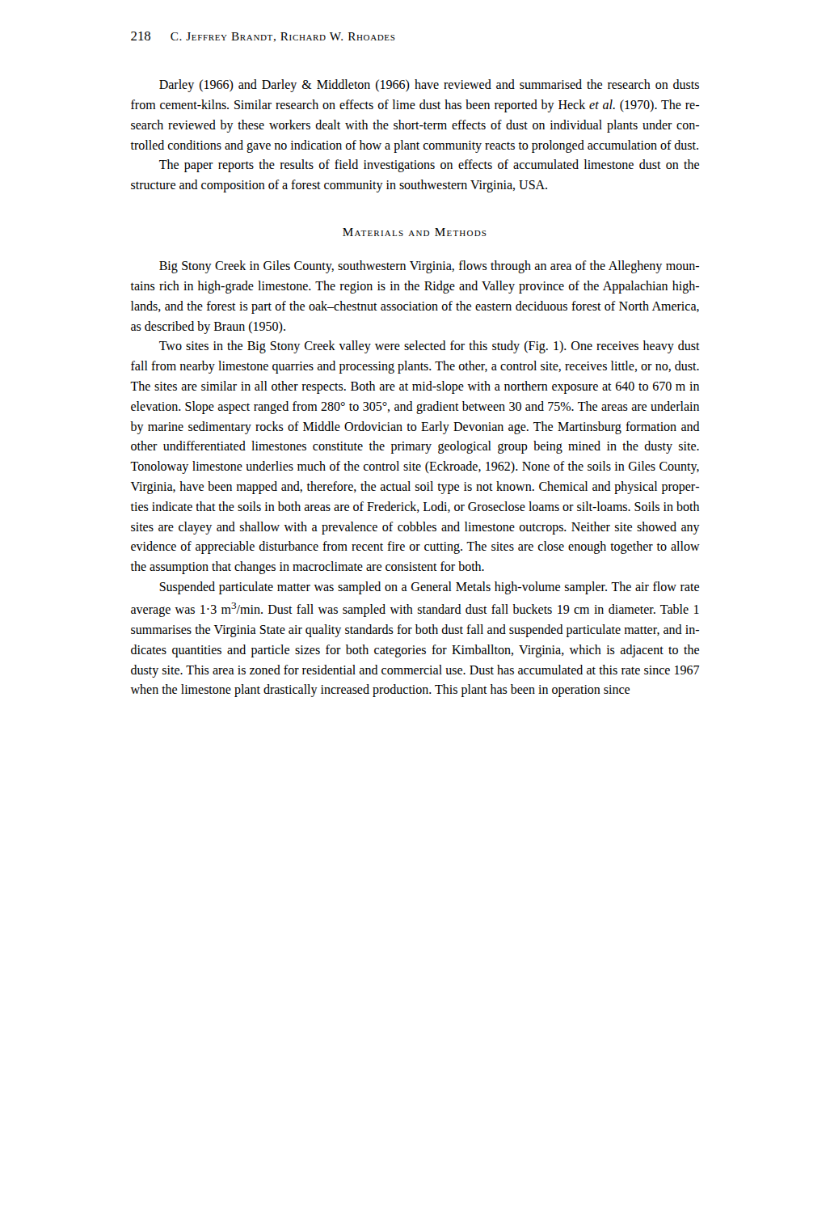218 C. Jeffrey Brandt, Richard W. Rhoades
Darley (1966) and Darley & Middleton (1966) have reviewed and summarised the research on dusts from cement-kilns. Similar research on effects of lime dust has been reported by Heck et al. (1970). The research reviewed by these workers dealt with the short-term effects of dust on individual plants under controlled conditions and gave no indication of how a plant community reacts to prolonged accumulation of dust.
The paper reports the results of field investigations on effects of accumulated limestone dust on the structure and composition of a forest community in southwestern Virginia, USA.
Materials and Methods
Big Stony Creek in Giles County, southwestern Virginia, flows through an area of the Allegheny mountains rich in high-grade limestone. The region is in the Ridge and Valley province of the Appalachian highlands, and the forest is part of the oak–chestnut association of the eastern deciduous forest of North America, as described by Braun (1950).
Two sites in the Big Stony Creek valley were selected for this study (Fig. 1). One receives heavy dust fall from nearby limestone quarries and processing plants. The other, a control site, receives little, or no, dust. The sites are similar in all other respects. Both are at mid-slope with a northern exposure at 640 to 670 m in elevation. Slope aspect ranged from 280° to 305°, and gradient between 30 and 75%. The areas are underlain by marine sedimentary rocks of Middle Ordovician to Early Devonian age. The Martinsburg formation and other undifferentiated limestones constitute the primary geological group being mined in the dusty site. Tonoloway limestone underlies much of the control site (Eckroade, 1962). None of the soils in Giles County, Virginia, have been mapped and, therefore, the actual soil type is not known. Chemical and physical properties indicate that the soils in both areas are of Frederick, Lodi, or Groseclose loams or silt-loams. Soils in both sites are clayey and shallow with a prevalence of cobbles and limestone outcrops. Neither site showed any evidence of appreciable disturbance from recent fire or cutting. The sites are close enough together to allow the assumption that changes in macroclimate are consistent for both.
Suspended particulate matter was sampled on a General Metals high-volume sampler. The air flow rate average was 1·3 m3/min. Dust fall was sampled with standard dust fall buckets 19 cm in diameter. Table 1 summarises the Virginia State air quality standards for both dust fall and suspended particulate matter, and indicates quantities and particle sizes for both categories for Kimballton, Virginia, which is adjacent to the dusty site. This area is zoned for residential and commercial use. Dust has accumulated at this rate since 1967 when the limestone plant drastically increased production. This plant has been in operation since